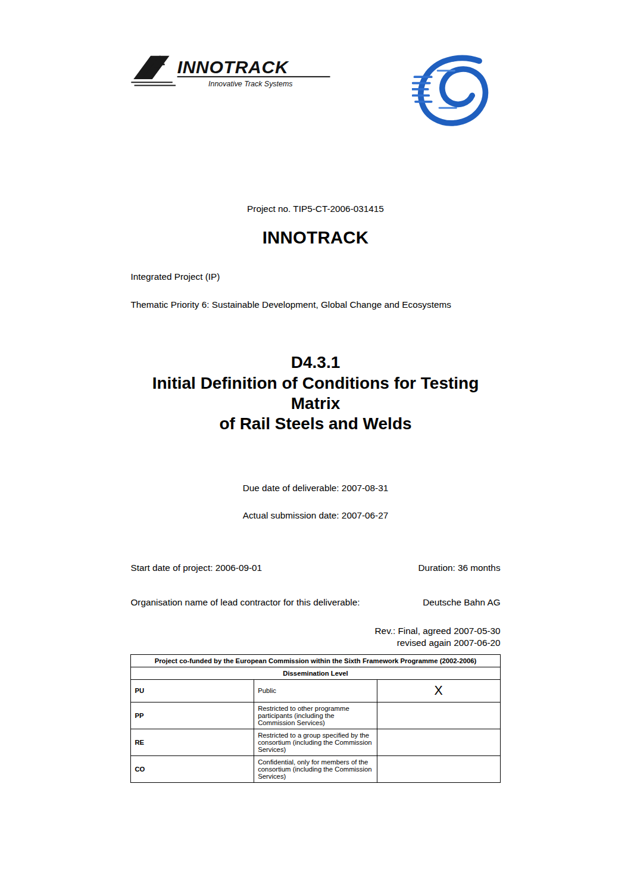INNOTRACK Innovative Track Systems
Project no. TIP5-CT-2006-031415
INNOTRACK
Integrated Project (IP)
Thematic Priority 6: Sustainable Development, Global Change and Ecosystems
D4.3.1
Initial Definition of Conditions for Testing Matrix
of Rail Steels and Welds
Due date of deliverable: 2007-08-31
Actual submission date: 2007-06-27
Start date of project: 2006-09-01
Duration: 36 months
Organisation name of lead contractor for this deliverable:
Deutsche Bahn AG
Rev.: Final, agreed 2007-05-30
revised again 2007-06-20
| Project co-funded by the European Commission within the Sixth Framework Programme (2002-2006) |
| Dissemination Level |
| PU | Public | X |
| PP | Restricted to other programme participants (including the Commission Services) | |
| RE | Restricted to a group specified by the consortium (including the Commission Services) | |
| CO | Confidential, only for members of the consortium (including the Commission Services) | |